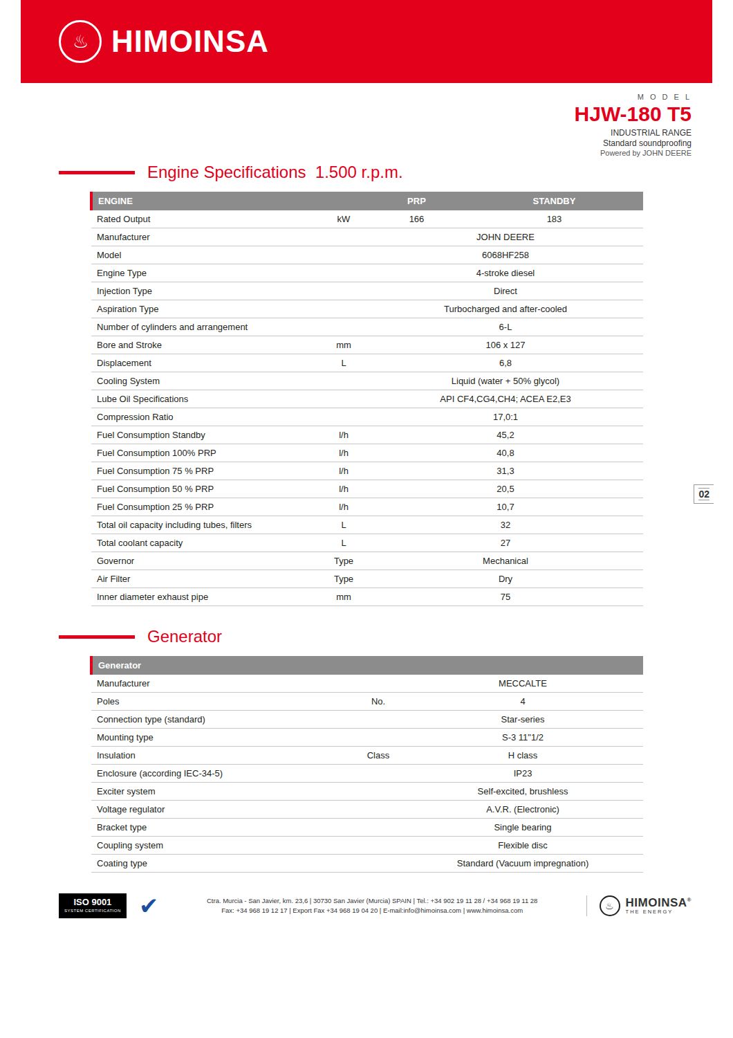♨
HIMOINSA
M O D E L
HJW-180 T5
INDUSTRIAL RANGE
Standard soundproofing
Powered by JOHN DEERE
Engine Specifications 1.500 r.p.m.
| ENGINE | | PRP | STANDBY |
| --- | --- | --- | --- |
| Rated Output | kW | 166 | 183 |
| Manufacturer | | JOHN DEERE |
| Model | | 6068HF258 |
| Engine Type | | 4-stroke diesel |
| Injection Type | | Direct |
| Aspiration Type | | Turbocharged and after-cooled |
| Number of cylinders and arrangement | | 6-L |
| Bore and Stroke | mm | 106 x 127 |
| Displacement | L | 6,8 |
| Cooling System | | Liquid (water + 50% glycol) |
| Lube Oil Specifications | | API CF4,CG4,CH4; ACEA E2,E3 |
| Compression Ratio | | 17,0:1 |
| Fuel Consumption Standby | l/h | 45,2 |
| Fuel Consumption 100% PRP | l/h | 40,8 |
| Fuel Consumption 75 % PRP | l/h | 31,3 |
| Fuel Consumption 50 % PRP | l/h | 20,5 |
| Fuel Consumption 25 % PRP | l/h | 10,7 |
| Total oil capacity including tubes, filters | L | 32 |
| Total coolant capacity | L | 27 |
| Governor | Type | Mechanical |
| Air Filter | Type | Dry |
| Inner diameter exhaust pipe | mm | 75 |
Generator
| Generator |
| --- |
| Manufacturer | | MECCALTE |
| Poles | No. | 4 |
| Connection type (standard) | | Star-series |
| Mounting type | | S-3 11"1/2 |
| Insulation | Class | H class |
| Enclosure (according IEC-34-5) | | IP23 |
| Exciter system | | Self-excited, brushless |
| Voltage regulator | | A.V.R. (Electronic) |
| Bracket type | | Single bearing |
| Coupling system | | Flexible disc |
| Coating type | | Standard (Vacuum impregnation) |
02
ISO 9001 SYSTEM CERTIFICATION
✔
Ctra. Murcia - San Javier, km. 23,6 | 30730 San Javier (Murcia) SPAIN | Tel.: +34 902 19 11 28 / +34 968 19 11 28
Fax: +34 968 19 12 17 | Export Fax +34 968 19 04 20 | E-mail:info@himoinsa.com | www.himoinsa.com
♨
HIMOINSA®
THE ENERGY